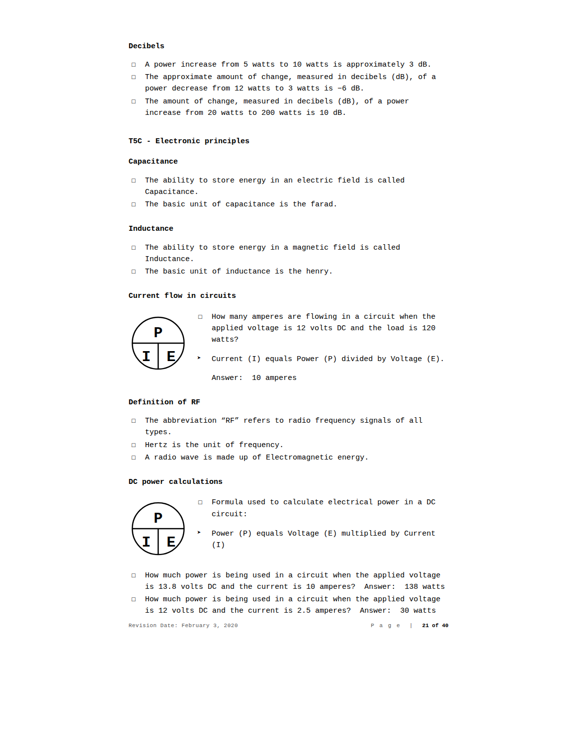Decibels
A power increase from 5 watts to 10 watts is approximately 3 dB.
The approximate amount of change, measured in decibels (dB), of a power decrease from 12 watts to 3 watts is −6 dB.
The amount of change, measured in decibels (dB), of a power increase from 20 watts to 200 watts is 10 dB.
T5C - Electronic principles
Capacitance
The ability to store energy in an electric field is called Capacitance.
The basic unit of capacitance is the farad.
Inductance
The ability to store energy in a magnetic field is called Inductance.
The basic unit of inductance is the henry.
Current flow in circuits
P I E
How many amperes are flowing in a circuit when the applied voltage is 12 volts DC and the load is 120 watts?
Current (I) equals Power (P) divided by Voltage (E).
Answer: 10 amperes
Definition of RF
The abbreviation “RF” refers to radio frequency signals of all types.
Hertz is the unit of frequency.
A radio wave is made up of Electromagnetic energy.
DC power calculations
P I E
Formula used to calculate electrical power in a DC circuit:
Power (P) equals Voltage (E) multiplied by Current (I)
How much power is being used in a circuit when the applied voltage is 13.8 volts DC and the current is 10 amperes? Answer: 138 watts
How much power is being used in a circuit when the applied voltage is 12 volts DC and the current is 2.5 amperes? Answer: 30 watts
Revision Date: February 3, 2020 P a g e | 21 of 40